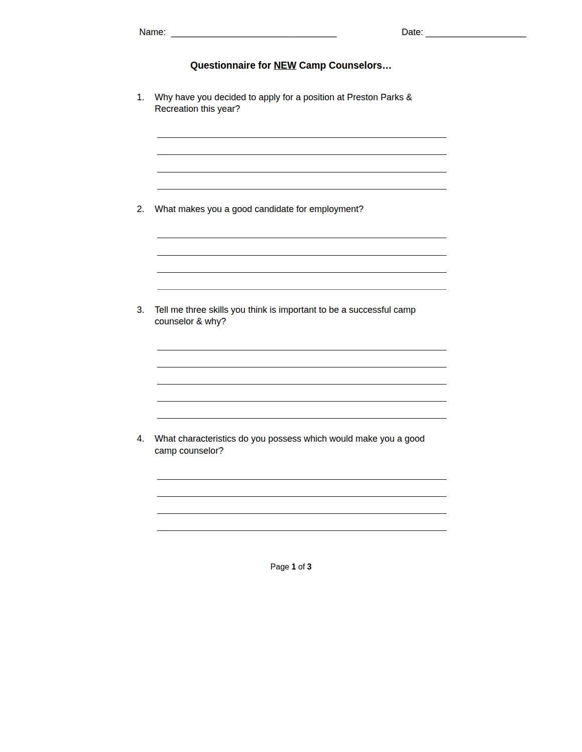Name: _________________________________ Date: ____________________
Questionnaire for NEW Camp Counselors…
Why have you decided to apply for a position at Preston Parks & Recreation this year?
What makes you a good candidate for employment?
Tell me three skills you think is important to be a successful camp counselor & why?
What characteristics do you possess which would make you a good camp counselor?
Page 1 of 3